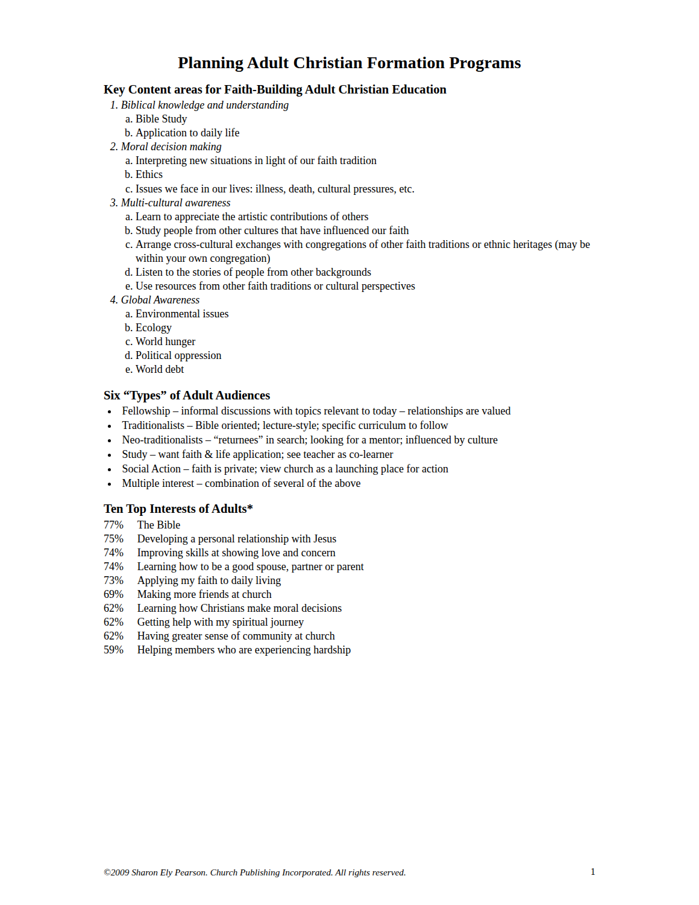Planning Adult Christian Formation Programs
Key Content areas for Faith-Building Adult Christian Education
Biblical knowledge and understanding
Bible Study
Application to daily life
Moral decision making
Interpreting new situations in light of our faith tradition
Ethics
Issues we face in our lives: illness, death, cultural pressures, etc.
Multi-cultural awareness
Learn to appreciate the artistic contributions of others
Study people from other cultures that have influenced our faith
Arrange cross-cultural exchanges with congregations of other faith traditions or ethnic heritages (may be within your own congregation)
Listen to the stories of people from other backgrounds
Use resources from other faith traditions or cultural perspectives
Global Awareness
Environmental issues
Ecology
World hunger
Political oppression
World debt
Six “Types” of Adult Audiences
Fellowship – informal discussions with topics relevant to today – relationships are valued
Traditionalists – Bible oriented; lecture-style; specific curriculum to follow
Neo-traditionalists – “returnees” in search; looking for a mentor; influenced by culture
Study – want faith & life application; see teacher as co-learner
Social Action – faith is private; view church as a launching place for action
Multiple interest – combination of several of the above
Ten Top Interests of Adults*
| 77% | The Bible |
| 75% | Developing a personal relationship with Jesus |
| 74% | Improving skills at showing love and concern |
| 74% | Learning how to be a good spouse, partner or parent |
| 73% | Applying my faith to daily living |
| 69% | Making more friends at church |
| 62% | Learning how Christians make moral decisions |
| 62% | Getting help with my spiritual journey |
| 62% | Having greater sense of community at church |
| 59% | Helping members who are experiencing hardship |
©2009 Sharon Ely Pearson. Church Publishing Incorporated. All rights reserved. 1